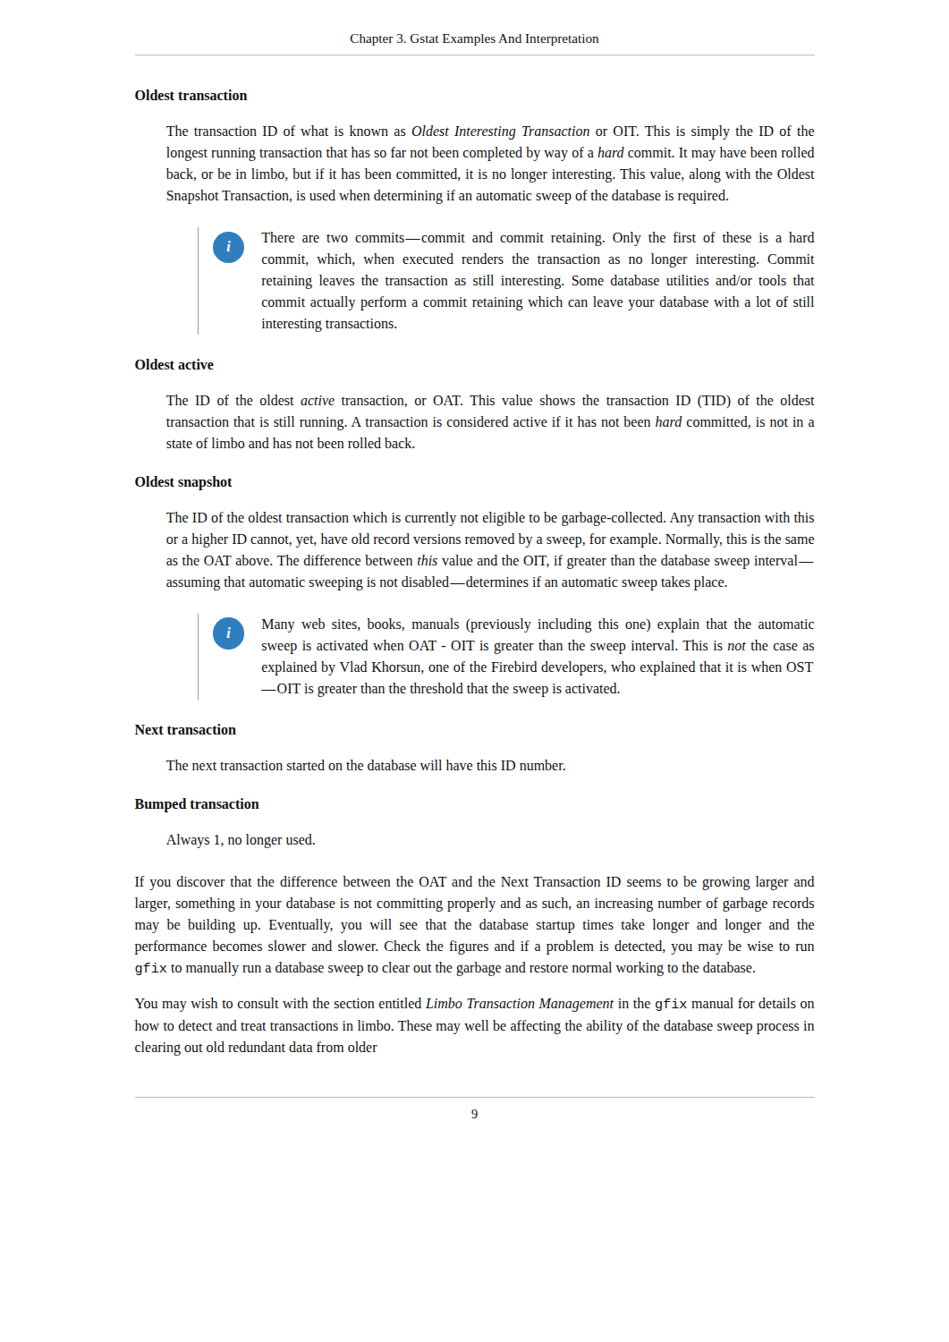Chapter 3. Gstat Examples And Interpretation
Oldest transaction
The transaction ID of what is known as Oldest Interesting Transaction or OIT. This is simply the ID of the longest running transaction that has so far not been completed by way of a hard commit. It may have been rolled back, or be in limbo, but if it has been committed, it is no longer interesting. This value, along with the Oldest Snapshot Transaction, is used when determining if an automatic sweep of the database is required.
i
There are two commits — commit and commit retaining. Only the first of these is a hard commit, which, when executed renders the transaction as no longer interesting. Commit retaining leaves the transaction as still interesting. Some database utilities and/or tools that commit actually perform a commit retaining which can leave your database with a lot of still interesting transactions.
Oldest active
The ID of the oldest active transaction, or OAT. This value shows the transaction ID (TID) of the oldest transaction that is still running. A transaction is considered active if it has not been hard committed, is not in a state of limbo and has not been rolled back.
Oldest snapshot
The ID of the oldest transaction which is currently not eligible to be garbage-collected. Any transaction with this or a higher ID cannot, yet, have old record versions removed by a sweep, for example. Normally, this is the same as the OAT above. The difference between this value and the OIT, if greater than the database sweep interval — assuming that automatic sweeping is not disabled — determines if an automatic sweep takes place.
i
Many web sites, books, manuals (previously including this one) explain that the automatic sweep is activated when OAT - OIT is greater than the sweep interval. This is not the case as explained by Vlad Khorsun, one of the Firebird developers, who explained that it is when OST — OIT is greater than the threshold that the sweep is activated.
Next transaction
The next transaction started on the database will have this ID number.
Bumped transaction
Always 1, no longer used.
If you discover that the difference between the OAT and the Next Transaction ID seems to be growing larger and larger, something in your database is not committing properly and as such, an increasing number of garbage records may be building up. Eventually, you will see that the database startup times take longer and longer and the performance becomes slower and slower. Check the figures and if a problem is detected, you may be wise to run gfix to manually run a database sweep to clear out the garbage and restore normal working to the database.
You may wish to consult with the section entitled Limbo Transaction Management in the gfix manual for details on how to detect and treat transactions in limbo. These may well be affecting the ability of the database sweep process in clearing out old redundant data from older
9